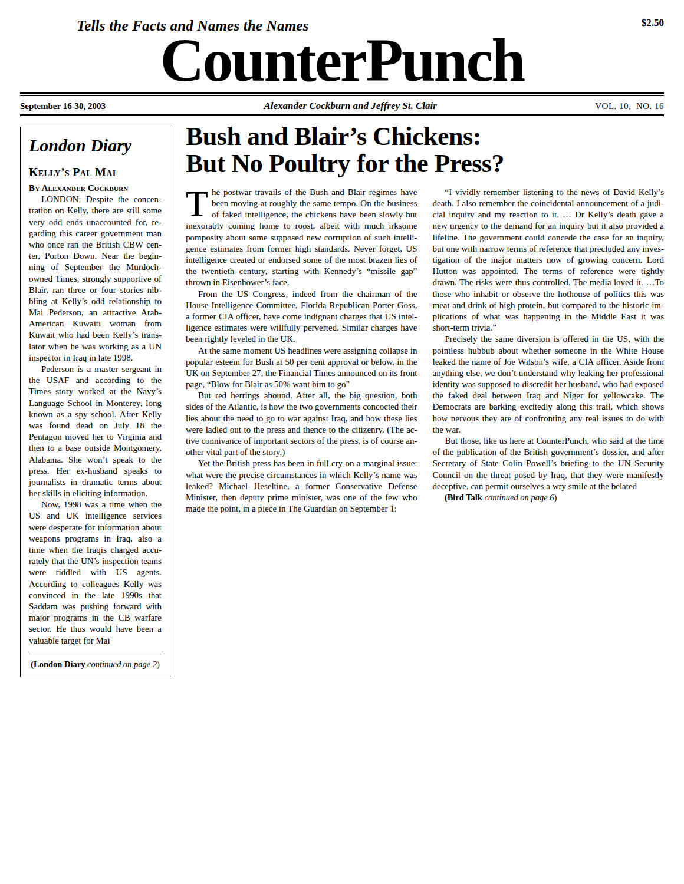$2.50
Tells the Facts and Names the Names
CounterPunch
September 16-30, 2003 Alexander Cockburn and Jeffrey St. Clair VOL. 10, NO. 16
London Diary
Kelly’s Pal Mai
By Alexander Cockburn
LONDON: Despite the concentration on Kelly, there are still some very odd ends unaccounted for, regarding this career government man who once ran the British CBW center, Porton Down. Near the beginning of September the Murdoch-owned Times, strongly supportive of Blair, ran three or four stories nibbling at Kelly’s odd relationship to Mai Pederson, an attractive Arab-American Kuwaiti woman from Kuwait who had been Kelly’s translator when he was working as a UN inspector in Iraq in late 1998.
Pederson is a master sergeant in the USAF and according to the Times story worked at the Navy’s Language School in Monterey, long known as a spy school. After Kelly was found dead on July 18 the Pentagon moved her to Virginia and then to a base outside Montgomery, Alabama. She won’t speak to the press. Her ex-husband speaks to journalists in dramatic terms about her skills in eliciting information.
Now, 1998 was a time when the US and UK intelligence services were desperate for information about weapons programs in Iraq, also a time when the Iraqis charged accurately that the UN’s inspection teams were riddled with US agents. According to colleagues Kelly was convinced in the late 1990s that Saddam was pushing forward with major programs in the CB warfare sector. He thus would have been a valuable target for Mai
(London Diary continued on page 2)
Bush and Blair’s Chickens:
But No Poultry for the Press?
The postwar travails of the Bush and Blair regimes have been moving at roughly the same tempo. On the business of faked intelligence, the chickens have been slowly but inexorably coming home to roost, albeit with much irksome pomposity about some supposed new corruption of such intelligence estimates from former high standards. Never forget, US intelligence created or endorsed some of the most brazen lies of the twentieth century, starting with Kennedy’s “missile gap” thrown in Eisenhower’s face.
From the US Congress, indeed from the chairman of the House Intelligence Committee, Florida Republican Porter Goss, a former CIA officer, have come indignant charges that US intelligence estimates were willfully perverted. Similar charges have been rightly leveled in the UK.
At the same moment US headlines were assigning collapse in popular esteem for Bush at 50 per cent approval or below, in the UK on September 27, the Financial Times announced on its front page, “Blow for Blair as 50% want him to go”
But red herrings abound. After all, the big question, both sides of the Atlantic, is how the two governments concocted their lies about the need to go to war against Iraq, and how these lies were ladled out to the press and thence to the citizenry. (The active connivance of important sectors of the press, is of course another vital part of the story.)
Yet the British press has been in full cry on a marginal issue: what were the precise circumstances in which Kelly’s name was leaked? Michael Heseltine, a former Conservative Defense Minister, then deputy prime minister, was one of the few who made the point, in a piece in The Guardian on September 1:
“I vividly remember listening to the news of David Kelly’s death. I also remember the coincidental announcement of a judicial inquiry and my reaction to it. … Dr Kelly’s death gave a new urgency to the demand for an inquiry but it also provided a lifeline. The government could concede the case for an inquiry, but one with narrow terms of reference that precluded any investigation of the major matters now of growing concern. Lord Hutton was appointed. The terms of reference were tightly drawn. The risks were thus controlled. The media loved it. …To those who inhabit or observe the hothouse of politics this was meat and drink of high protein, but compared to the historic implications of what was happening in the Middle East it was short-term trivia.”
Precisely the same diversion is offered in the US, with the pointless hubbub about whether someone in the White House leaked the name of Joe Wilson’s wife, a CIA officer. Aside from anything else, we don’t understand why leaking her professional identity was supposed to discredit her husband, who had exposed the faked deal between Iraq and Niger for yellowcake. The Democrats are barking excitedly along this trail, which shows how nervous they are of confronting any real issues to do with the war.
But those, like us here at CounterPunch, who said at the time of the publication of the British government’s dossier, and after Secretary of State Colin Powell’s briefing to the UN Security Council on the threat posed by Iraq, that they were manifestly deceptive, can permit ourselves a wry smile at the belated
(Bird Talk continued on page 6)